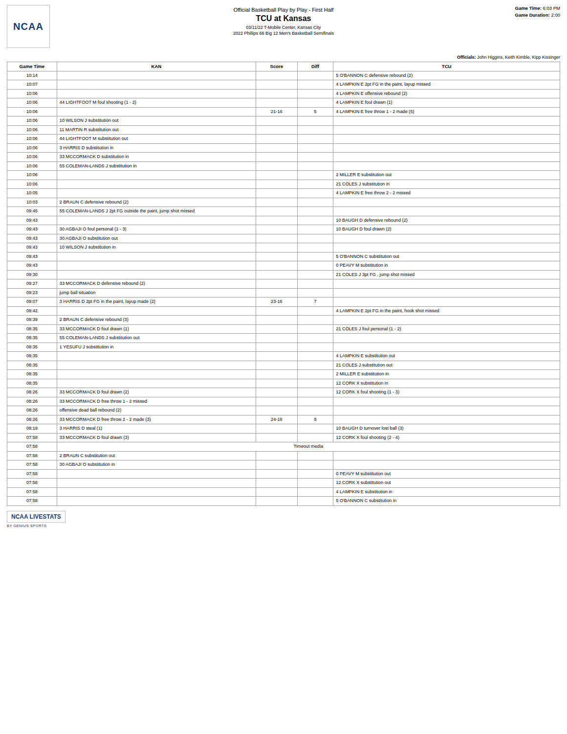NCAA
Game Time: 6:03 PM
Game Duration: 2:00
Official Basketball Play by Play - First Half
TCU at Kansas
03/11/22 T-Mobile Center, Kansas City
2022 Phillips 66 Big 12 Men's Basketball Semifinals
Officials: John Higgins, Keith Kimble, Kipp Kissinger
| Game Time | KAN | Score | Diff | TCU |
| --- | --- | --- | --- | --- |
| 10:14 | | | | 5 O'BANNON C defensive rebound (2) |
| 10:07 | | | | 4 LAMPKIN E 2pt FG in the paint, layup missed |
| 10:06 | | | | 4 LAMPKIN E offensive rebound (2) |
| 10:06 | 44 LIGHTFOOT M foul shooting (1 - 2) | | | 4 LAMPKIN E foul drawn (1) |
| 10:06 | | 21-16 | 5 | 4 LAMPKIN E free throw 1 - 2 made (5) |
| 10:06 | 10 WILSON J substitution out | | | |
| 10:06 | 11 MARTIN R substitution out | | | |
| 10:06 | 44 LIGHTFOOT M substitution out | | | |
| 10:06 | 3 HARRIS D substitution in | | | |
| 10:06 | 33 MCCORMACK D substitution in | | | |
| 10:06 | 55 COLEMAN-LANDS J substitution in | | | |
| 10:06 | | | | 2 MILLER E substitution out |
| 10:06 | | | | 21 COLES J substitution in |
| 10:05 | | | | 4 LAMPKIN E free throw 2 - 2 missed |
| 10:03 | 2 BRAUN C defensive rebound (2) | | | |
| 09:45 | 55 COLEMAN-LANDS J 2pt FG outside the paint, jump shot missed | | | |
| 09:43 | | | | 10 BAUGH D defensive rebound (2) |
| 09:43 | 30 AGBAJI O foul personal (1 - 3) | | | 10 BAUGH D foul drawn (2) |
| 09:43 | 30 AGBAJI O substitution out | | | |
| 09:43 | 10 WILSON J substitution in | | | |
| 09:43 | | | | 5 O'BANNON C substitution out |
| 09:43 | | | | 0 PEAVY M substitution in |
| 09:30 | | | | 21 COLES J 3pt FG , jump shot missed |
| 09:27 | 33 MCCORMACK D defensive rebound (2) | | | |
| 09:23 | jump ball situation | | | |
| 09:07 | 3 HARRIS D 2pt FG in the paint, layup made (2) | 23-16 | 7 | |
| 08:42 | | | | 4 LAMPKIN E 2pt FG in the paint, hook shot missed |
| 08:39 | 2 BRAUN C defensive rebound (3) | | | |
| 08:35 | 33 MCCORMACK D foul drawn (1) | | | 21 COLES J foul personal (1 - 2) |
| 08:35 | 55 COLEMAN-LANDS J substitution out | | | |
| 08:35 | 1 YESUFU J substitution in | | | |
| 08:35 | | | | 4 LAMPKIN E substitution out |
| 08:35 | | | | 21 COLES J substitution out |
| 08:35 | | | | 2 MILLER E substitution in |
| 08:35 | | | | 12 CORK X substitution in |
| 08:26 | 33 MCCORMACK D foul drawn (2) | | | 12 CORK X foul shooting (1 - 3) |
| 08:26 | 33 MCCORMACK D free throw 1 - 2 missed | | | |
| 08:26 | offensive dead ball rebound (2) | | | |
| 08:26 | 33 MCCORMACK D free throw 2 - 2 made (3) | 24-16 | 8 | |
| 08:19 | 3 HARRIS D steal (1) | | | 10 BAUGH D turnover lost ball (3) |
| 07:58 | 33 MCCORMACK D foul drawn (3) | | | 12 CORK X foul shooting (2 - 4) |
| 07:58 | Timeout media |
| 07:58 | 2 BRAUN C substitution out | | | |
| 07:58 | 30 AGBAJI O substitution in | | | |
| 07:58 | | | | 0 PEAVY M substitution out |
| 07:58 | | | | 12 CORK X substitution out |
| 07:58 | | | | 4 LAMPKIN E substitution in |
| 07:58 | | | | 5 O'BANNON C substitution in |
NCAA LIVESTATS
BY GENIUS SPORTS